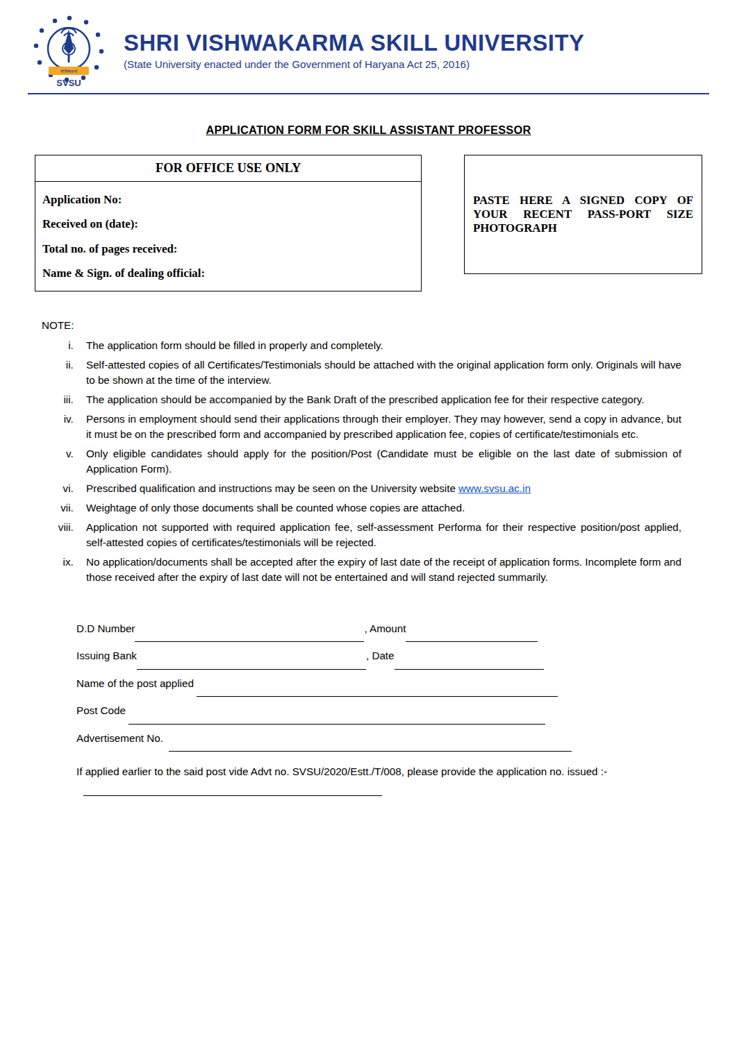श्री विश्वकर्मा SVSU
SHRI VISHWAKARMA SKILL UNIVERSITY
(State University enacted under the Government of Haryana Act 25, 2016)
APPLICATION FORM FOR SKILL ASSISTANT PROFESSOR
| FOR OFFICE USE ONLY |
| --- |
| Application No: Received on (date): Total no. of pages received: Name & Sign. of dealing official: |
PASTE HERE A SIGNED COPY OF YOUR RECENT PASS-PORT SIZE PHOTOGRAPH
NOTE:
The application form should be filled in properly and completely.
Self-attested copies of all Certificates/Testimonials should be attached with the original application form only. Originals will have to be shown at the time of the interview.
The application should be accompanied by the Bank Draft of the prescribed application fee for their respective category.
Persons in employment should send their applications through their employer. They may however, send a copy in advance, but it must be on the prescribed form and accompanied by prescribed application fee, copies of certificate/testimonials etc.
Only eligible candidates should apply for the position/Post (Candidate must be eligible on the last date of submission of Application Form).
Prescribed qualification and instructions may be seen on the University website www.svsu.ac.in
Weightage of only those documents shall be counted whose copies are attached.
Application not supported with required application fee, self-assessment Performa for their respective position/post applied, self-attested copies of certificates/testimonials will be rejected.
No application/documents shall be accepted after the expiry of last date of the receipt of application forms. Incomplete form and those received after the expiry of last date will not be entertained and will stand rejected summarily.
D.D Number , Amount
Issuing Bank , Date
Name of the post applied
Post Code
Advertisement No.
If applied earlier to the said post vide Advt no. SVSU/2020/Estt./T/008, please provide the application no. issued :-